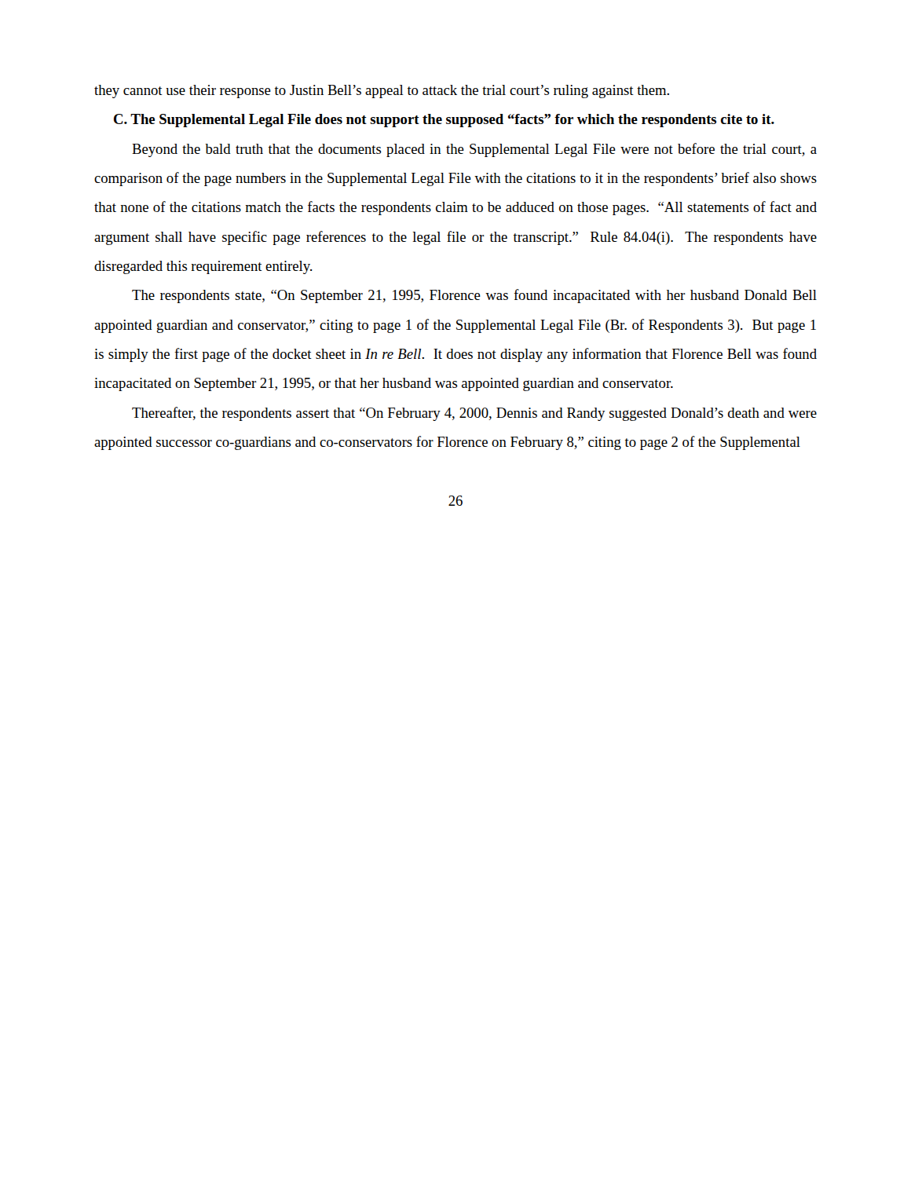they cannot use their response to Justin Bell’s appeal to attack the trial court’s ruling against them.
C. The Supplemental Legal File does not support the supposed “facts” for which the respondents cite to it.
Beyond the bald truth that the documents placed in the Supplemental Legal File were not before the trial court, a comparison of the page numbers in the Supplemental Legal File with the citations to it in the respondents’ brief also shows that none of the citations match the facts the respondents claim to be adduced on those pages. “All statements of fact and argument shall have specific page references to the legal file or the transcript.” Rule 84.04(i). The respondents have disregarded this requirement entirely.
The respondents state, “On September 21, 1995, Florence was found incapacitated with her husband Donald Bell appointed guardian and conservator,” citing to page 1 of the Supplemental Legal File (Br. of Respondents 3). But page 1 is simply the first page of the docket sheet in In re Bell. It does not display any information that Florence Bell was found incapacitated on September 21, 1995, or that her husband was appointed guardian and conservator.
Thereafter, the respondents assert that “On February 4, 2000, Dennis and Randy suggested Donald’s death and were appointed successor co-guardians and co-conservators for Florence on February 8,” citing to page 2 of the Supplemental
26